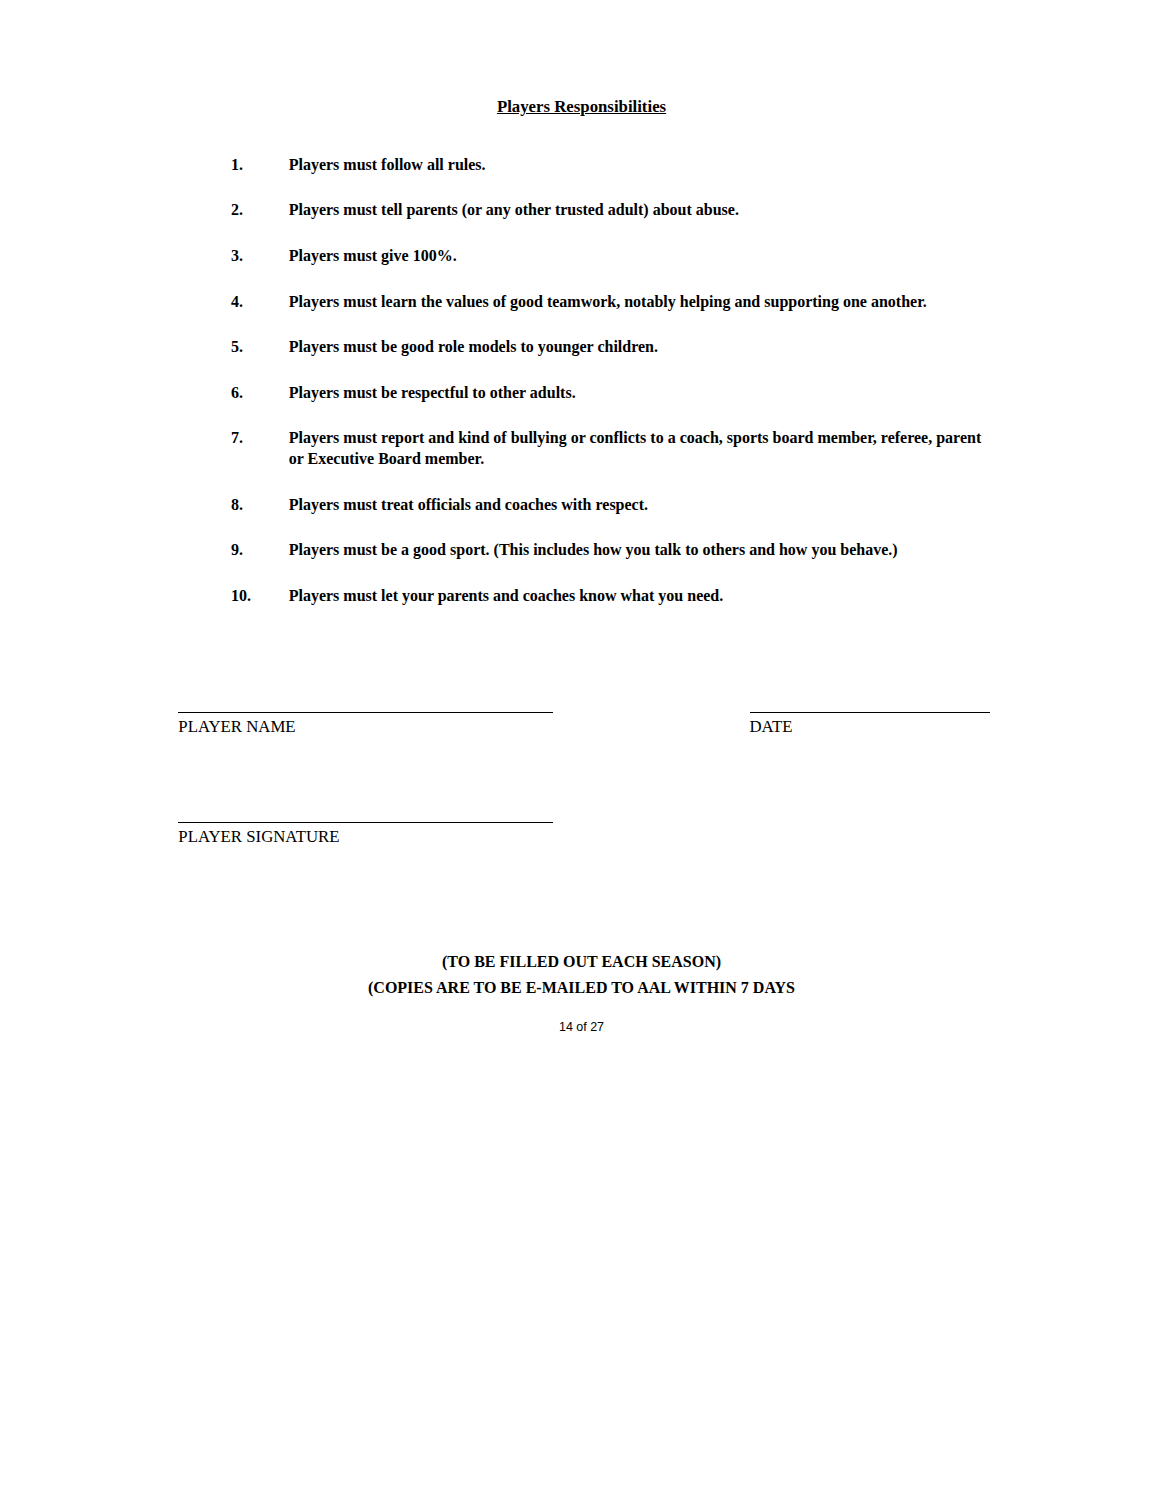Players Responsibilities
Players must follow all rules.
Players must tell parents (or any other trusted adult) about abuse.
Players must give 100%.
Players must learn the values of good teamwork, notably helping and supporting one another.
Players must be good role models to younger children.
Players must be respectful to other adults.
Players must report and kind of bullying or conflicts to a coach, sports board member, referee, parent or Executive Board member.
Players must treat officials and coaches with respect.
Players must be a good sport. (This includes how you talk to others and how you behave.)
Players must let your parents and coaches know what you need.
PLAYER NAME
DATE
PLAYER SIGNATURE
(TO BE FILLED OUT EACH SEASON)
(COPIES ARE TO BE E-MAILED TO AAL WITHIN 7 DAYS
14 of 27